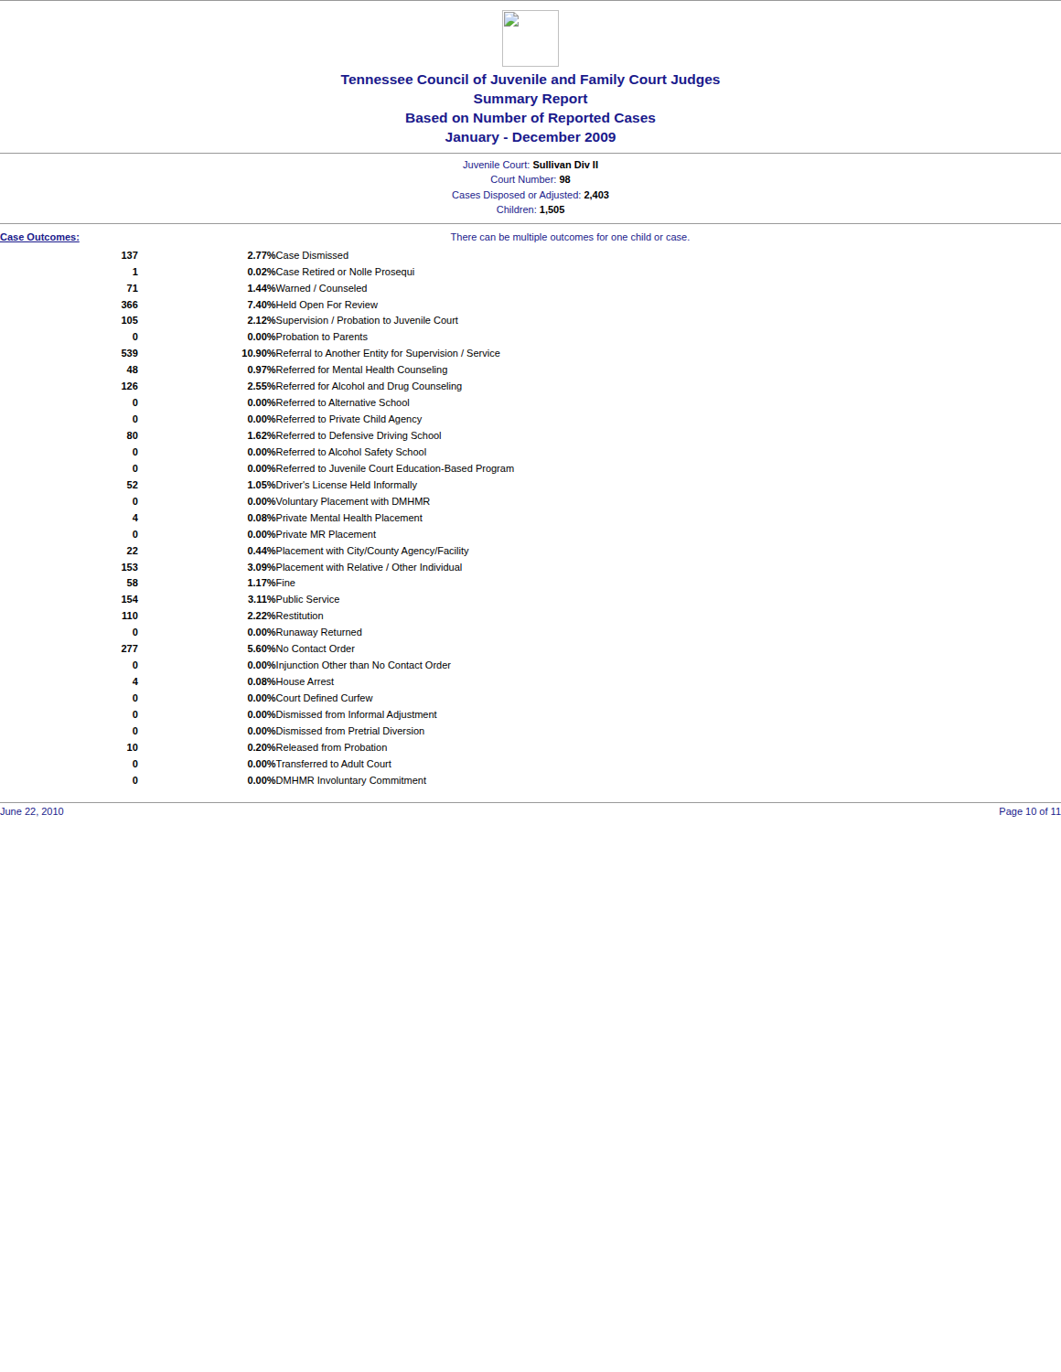Tennessee Council of Juvenile and Family Court Judges
Summary Report
Based on Number of Reported Cases
January - December 2009
Juvenile Court: Sullivan Div II
Court Number: 98
Cases Disposed or Adjusted: 2,403
Children: 1,505
Case Outcomes:
There can be multiple outcomes for one child or case.
| 137 | 2.77% | Case Dismissed |
| 1 | 0.02% | Case Retired or Nolle Prosequi |
| 71 | 1.44% | Warned / Counseled |
| 366 | 7.40% | Held Open For Review |
| 105 | 2.12% | Supervision / Probation to Juvenile Court |
| 0 | 0.00% | Probation to Parents |
| 539 | 10.90% | Referral to Another Entity for Supervision / Service |
| 48 | 0.97% | Referred for Mental Health Counseling |
| 126 | 2.55% | Referred for Alcohol and Drug Counseling |
| 0 | 0.00% | Referred to Alternative School |
| 0 | 0.00% | Referred to Private Child Agency |
| 80 | 1.62% | Referred to Defensive Driving School |
| 0 | 0.00% | Referred to Alcohol Safety School |
| 0 | 0.00% | Referred to Juvenile Court Education-Based Program |
| 52 | 1.05% | Driver's License Held Informally |
| 0 | 0.00% | Voluntary Placement with DMHMR |
| 4 | 0.08% | Private Mental Health Placement |
| 0 | 0.00% | Private MR Placement |
| 22 | 0.44% | Placement with City/County Agency/Facility |
| 153 | 3.09% | Placement with Relative / Other Individual |
| 58 | 1.17% | Fine |
| 154 | 3.11% | Public Service |
| 110 | 2.22% | Restitution |
| 0 | 0.00% | Runaway Returned |
| 277 | 5.60% | No Contact Order |
| 0 | 0.00% | Injunction Other than No Contact Order |
| 4 | 0.08% | House Arrest |
| 0 | 0.00% | Court Defined Curfew |
| 0 | 0.00% | Dismissed from Informal Adjustment |
| 0 | 0.00% | Dismissed from Pretrial Diversion |
| 10 | 0.20% | Released from Probation |
| 0 | 0.00% | Transferred to Adult Court |
| 0 | 0.00% | DMHMR Involuntary Commitment |
June 22, 2010 Page 10 of 11